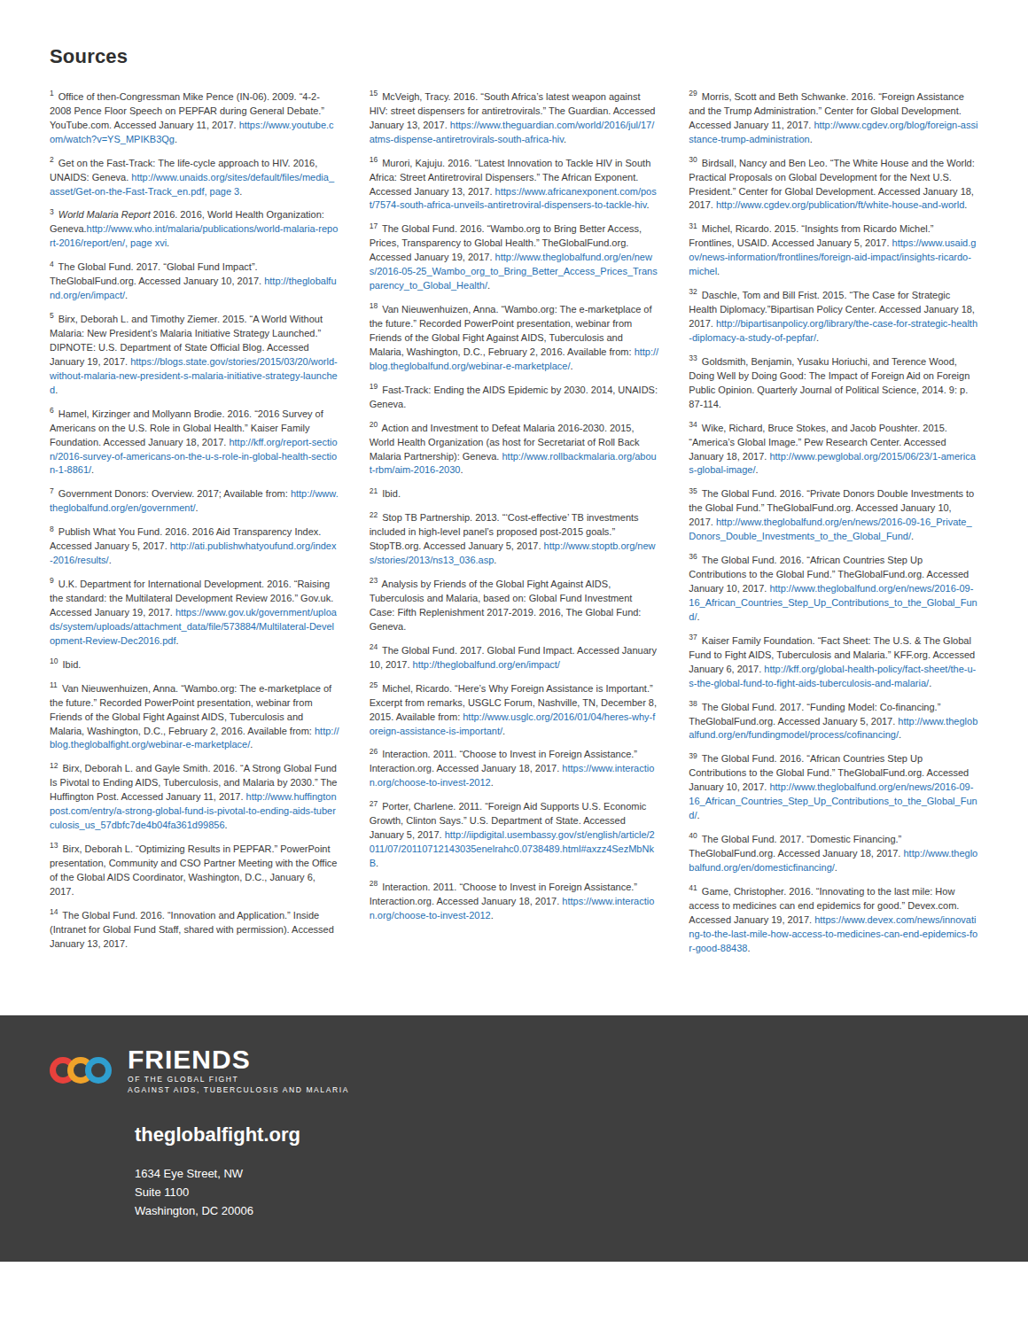Sources
1 Office of then-Congressman Mike Pence (IN-06). 2009. “4-2-2008 Pence Floor Speech on PEPFAR during General Debate.” YouTube.com. Accessed January 11, 2017. https://www.youtube.com/watch?v=YS_MPIKB3Qg.
2 Get on the Fast-Track: The life-cycle approach to HIV. 2016, UNAIDS: Geneva. http://www.unaids.org/sites/default/files/media_asset/Get-on-the-Fast-Track_en.pdf, page 3.
3 World Malaria Report 2016. 2016, World Health Organization: Geneva.http://www.who.int/malaria/publications/world-malaria-report-2016/report/en/, page xvi.
4 The Global Fund. 2017. “Global Fund Impact”. TheGlobalFund.org. Accessed January 10, 2017. http://theglobalfund.org/en/impact/.
5 Birx, Deborah L. and Timothy Ziemer. 2015. “A World Without Malaria: New President’s Malaria Initiative Strategy Launched.” DIPNOTE: U.S. Department of State Official Blog. Accessed January 19, 2017. https://blogs.state.gov/stories/2015/03/20/world-without-malaria-new-president-s-malaria-initiative-strategy-launched.
6 Hamel, Kirzinger and Mollyann Brodie. 2016. “2016 Survey of Americans on the U.S. Role in Global Health.” Kaiser Family Foundation. Accessed January 18, 2017. http://kff.org/report-section/2016-survey-of-americans-on-the-u-s-role-in-global-health-section-1-8861/.
7 Government Donors: Overview. 2017; Available from: http://www.theglobalfund.org/en/government/.
8 Publish What You Fund. 2016. 2016 Aid Transparency Index. Accessed January 5, 2017. http://ati.publishwhatyoufund.org/index-2016/results/.
9 U.K. Department for International Development. 2016. “Raising the standard: the Multilateral Development Review 2016.” Gov.uk. Accessed January 19, 2017. https://www.gov.uk/government/uploads/system/uploads/attachment_data/file/573884/Multilateral-Development-Review-Dec2016.pdf.
10 Ibid.
11 Van Nieuwenhuizen, Anna. “Wambo.org: The e-marketplace of the future.” Recorded PowerPoint presentation, webinar from Friends of the Global Fight Against AIDS, Tuberculosis and Malaria, Washington, D.C., February 2, 2016. Available from: http://blog.theglobalfight.org/webinar-e-marketplace/.
12 Birx, Deborah L. and Gayle Smith. 2016. “A Strong Global Fund Is Pivotal to Ending AIDS, Tuberculosis, and Malaria by 2030.” The Huffington Post. Accessed January 11, 2017. http://www.huffingtonpost.com/entry/a-strong-global-fund-is-pivotal-to-ending-aids-tuberculosis_us_57dbfc7de4b04fa361d99856.
13 Birx, Deborah L. “Optimizing Results in PEPFAR.” PowerPoint presentation, Community and CSO Partner Meeting with the Office of the Global AIDS Coordinator, Washington, D.C., January 6, 2017.
14 The Global Fund. 2016. “Innovation and Application.” Inside (Intranet for Global Fund Staff, shared with permission). Accessed January 13, 2017.
15 McVeigh, Tracy. 2016. “South Africa’s latest weapon against HIV: street dispensers for antiretrovirals.” The Guardian. Accessed January 13, 2017. https://www.theguardian.com/world/2016/jul/17/atms-dispense-antiretrovirals-south-africa-hiv.
16 Murori, Kajuju. 2016. “Latest Innovation to Tackle HIV in South Africa: Street Antiretroviral Dispensers.” The African Exponent. Accessed January 13, 2017. https://www.africanexponent.com/post/7574-south-africa-unveils-antiretroviral-dispensers-to-tackle-hiv.
17 The Global Fund. 2016. “Wambo.org to Bring Better Access, Prices, Transparency to Global Health.” TheGlobalFund.org. Accessed January 19, 2017. http://www.theglobalfund.org/en/news/2016-05-25_Wambo_org_to_Bring_Better_Access_Prices_Transparency_to_Global_Health/.
18 Van Nieuwenhuizen, Anna. “Wambo.org: The e-marketplace of the future.” Recorded PowerPoint presentation, webinar from Friends of the Global Fight Against AIDS, Tuberculosis and Malaria, Washington, D.C., February 2, 2016. Available from: http://blog.theglobalfund.org/webinar-e-marketplace/.
19 Fast-Track: Ending the AIDS Epidemic by 2030. 2014, UNAIDS: Geneva.
20 Action and Investment to Defeat Malaria 2016-2030. 2015, World Health Organization (as host for Secretariat of Roll Back Malaria Partnership): Geneva. http://www.rollbackmalaria.org/about-rbm/aim-2016-2030.
21 Ibid.
22 Stop TB Partnership. 2013. “‘Cost-effective’ TB investments included in high-level panel’s proposed post-2015 goals.” StopTB.org. Accessed January 5, 2017. http://www.stoptb.org/news/stories/2013/ns13_036.asp.
23 Analysis by Friends of the Global Fight Against AIDS, Tuberculosis and Malaria, based on: Global Fund Investment Case: Fifth Replenishment 2017-2019. 2016, The Global Fund: Geneva.
24 The Global Fund. 2017. Global Fund Impact. Accessed January 10, 2017. http://theglobalfund.org/en/impact/
25 Michel, Ricardo. “Here’s Why Foreign Assistance is Important.” Excerpt from remarks, USGLC Forum, Nashville, TN, December 8, 2015. Available from: http://www.usglc.org/2016/01/04/heres-why-foreign-assistance-is-important/.
26 Interaction. 2011. “Choose to Invest in Foreign Assistance.” Interaction.org. Accessed January 18, 2017. https://www.interaction.org/choose-to-invest-2012.
27 Porter, Charlene. 2011. “Foreign Aid Supports U.S. Economic Growth, Clinton Says.” U.S. Department of State. Accessed January 5, 2017. http://iipdigital.usembassy.gov/st/english/article/2011/07/20110712143035enelrahc0.0738489.html#axzz4SezMbNkB.
28 Interaction. 2011. “Choose to Invest in Foreign Assistance.” Interaction.org. Accessed January 18, 2017. https://www.interaction.org/choose-to-invest-2012.
29 Morris, Scott and Beth Schwanke. 2016. “Foreign Assistance and the Trump Administration.” Center for Global Development. Accessed January 11, 2017. http://www.cgdev.org/blog/foreign-assistance-trump-administration.
30 Birdsall, Nancy and Ben Leo. “The White House and the World: Practical Proposals on Global Development for the Next U.S. President.” Center for Global Development. Accessed January 18, 2017. http://www.cgdev.org/publication/ft/white-house-and-world.
31 Michel, Ricardo. 2015. “Insights from Ricardo Michel.” Frontlines, USAID. Accessed January 5, 2017. https://www.usaid.gov/news-information/frontlines/foreign-aid-impact/insights-ricardo-michel.
32 Daschle, Tom and Bill Frist. 2015. “The Case for Strategic Health Diplomacy.”Bipartisan Policy Center. Accessed January 18, 2017. http://bipartisanpolicy.org/library/the-case-for-strategic-health-diplomacy-a-study-of-pepfar/.
33 Goldsmith, Benjamin, Yusaku Horiuchi, and Terence Wood, Doing Well by Doing Good: The Impact of Foreign Aid on Foreign Public Opinion. Quarterly Journal of Political Science, 2014. 9: p. 87-114.
34 Wike, Richard, Bruce Stokes, and Jacob Poushter. 2015. “America’s Global Image.” Pew Research Center. Accessed January 18, 2017. http://www.pewglobal.org/2015/06/23/1-americas-global-image/.
35 The Global Fund. 2016. “Private Donors Double Investments to the Global Fund.” TheGlobalFund.org. Accessed January 10, 2017. http://www.theglobalfund.org/en/news/2016-09-16_Private_Donors_Double_Investments_to_the_Global_Fund/.
36 The Global Fund. 2016. “African Countries Step Up Contributions to the Global Fund.” TheGlobalFund.org. Accessed January 10, 2017. http://www.theglobalfund.org/en/news/2016-09-16_African_Countries_Step_Up_Contributions_to_the_Global_Fund/.
37 Kaiser Family Foundation. “Fact Sheet: The U.S. & The Global Fund to Fight AIDS, Tuberculosis and Malaria.” KFF.org. Accessed January 6, 2017. http://kff.org/global-health-policy/fact-sheet/the-u-s-the-global-fund-to-fight-aids-tuberculosis-and-malaria/.
38 The Global Fund. 2017. “Funding Model: Co-financing.” TheGlobalFund.org. Accessed January 5, 2017. http://www.theglobalfund.org/en/fundingmodel/process/cofinancing/.
39 The Global Fund. 2016. “African Countries Step Up Contributions to the Global Fund.” TheGlobalFund.org. Accessed January 10, 2017. http://www.theglobalfund.org/en/news/2016-09-16_African_Countries_Step_Up_Contributions_to_the_Global_Fund/.
40 The Global Fund. 2017. “Domestic Financing.” TheGlobalFund.org. Accessed January 18, 2017. http://www.theglobalfund.org/en/domesticfinancing/.
41 Game, Christopher. 2016. “Innovating to the last mile: How access to medicines can end epidemics for good.” Devex.com. Accessed January 19, 2017. https://www.devex.com/news/innovating-to-the-last-mile-how-access-to-medicines-can-end-epidemics-for-good-88438.
FRIENDS
of the Global Fight
Against AIDS, Tuberculosis and Malaria
theglobalfight.org
1634 Eye Street, NW
Suite 1100
Washington, DC 20006